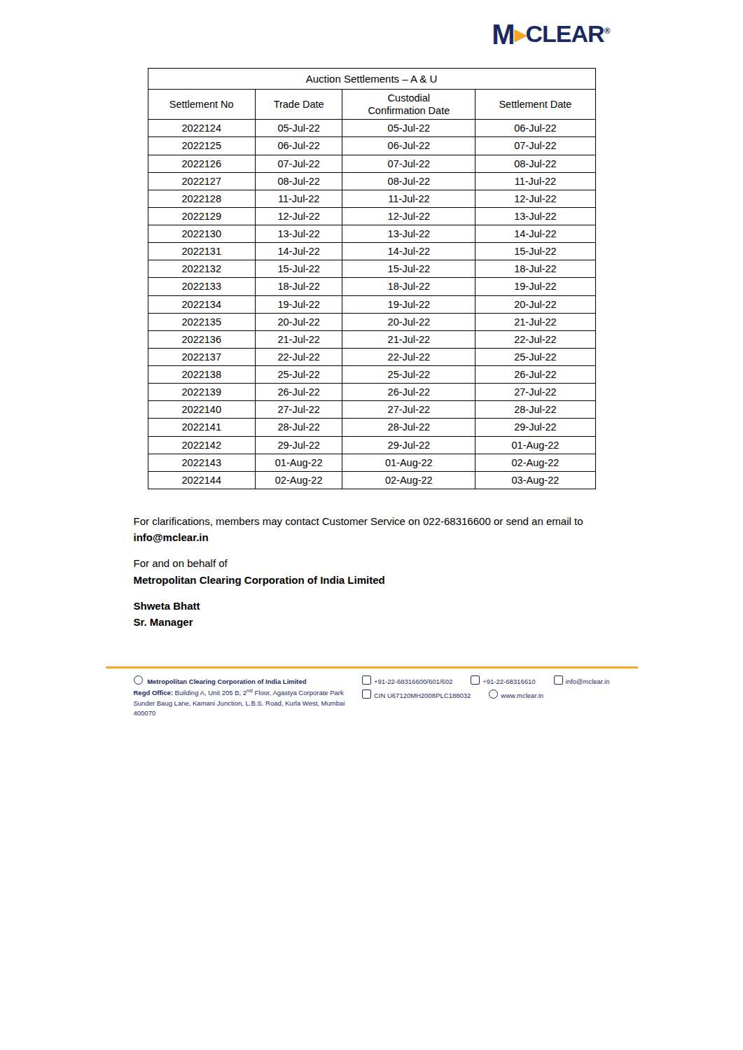M▸CLEAR®
Auction Settlements – A & U
| Settlement No | Trade Date | Custodial Confirmation Date | Settlement Date |
| --- | --- | --- | --- |
| 2022124 | 05-Jul-22 | 05-Jul-22 | 06-Jul-22 |
| 2022125 | 06-Jul-22 | 06-Jul-22 | 07-Jul-22 |
| 2022126 | 07-Jul-22 | 07-Jul-22 | 08-Jul-22 |
| 2022127 | 08-Jul-22 | 08-Jul-22 | 11-Jul-22 |
| 2022128 | 11-Jul-22 | 11-Jul-22 | 12-Jul-22 |
| 2022129 | 12-Jul-22 | 12-Jul-22 | 13-Jul-22 |
| 2022130 | 13-Jul-22 | 13-Jul-22 | 14-Jul-22 |
| 2022131 | 14-Jul-22 | 14-Jul-22 | 15-Jul-22 |
| 2022132 | 15-Jul-22 | 15-Jul-22 | 18-Jul-22 |
| 2022133 | 18-Jul-22 | 18-Jul-22 | 19-Jul-22 |
| 2022134 | 19-Jul-22 | 19-Jul-22 | 20-Jul-22 |
| 2022135 | 20-Jul-22 | 20-Jul-22 | 21-Jul-22 |
| 2022136 | 21-Jul-22 | 21-Jul-22 | 22-Jul-22 |
| 2022137 | 22-Jul-22 | 22-Jul-22 | 25-Jul-22 |
| 2022138 | 25-Jul-22 | 25-Jul-22 | 26-Jul-22 |
| 2022139 | 26-Jul-22 | 26-Jul-22 | 27-Jul-22 |
| 2022140 | 27-Jul-22 | 27-Jul-22 | 28-Jul-22 |
| 2022141 | 28-Jul-22 | 28-Jul-22 | 29-Jul-22 |
| 2022142 | 29-Jul-22 | 29-Jul-22 | 01-Aug-22 |
| 2022143 | 01-Aug-22 | 01-Aug-22 | 02-Aug-22 |
| 2022144 | 02-Aug-22 | 02-Aug-22 | 03-Aug-22 |
For clarifications, members may contact Customer Service on 022-68316600 or send an email to info@mclear.in
For and on behalf of
Metropolitan Clearing Corporation of India Limited
Shweta Bhatt
Sr. Manager
Metropolitan Clearing Corporation of India Limited
Regd Office: Building A, Unit 205 B, 2nd Floor, Agastya Corporate Park Sunder Baug Lane, Kamani Junction, L.B.S. Road, Kurla West, Mumbai 400070
+91-22-68316600/601/602 +91-22-68316610 info@mclear.in
CIN U67120MH2008PLC188032 www.mclear.in